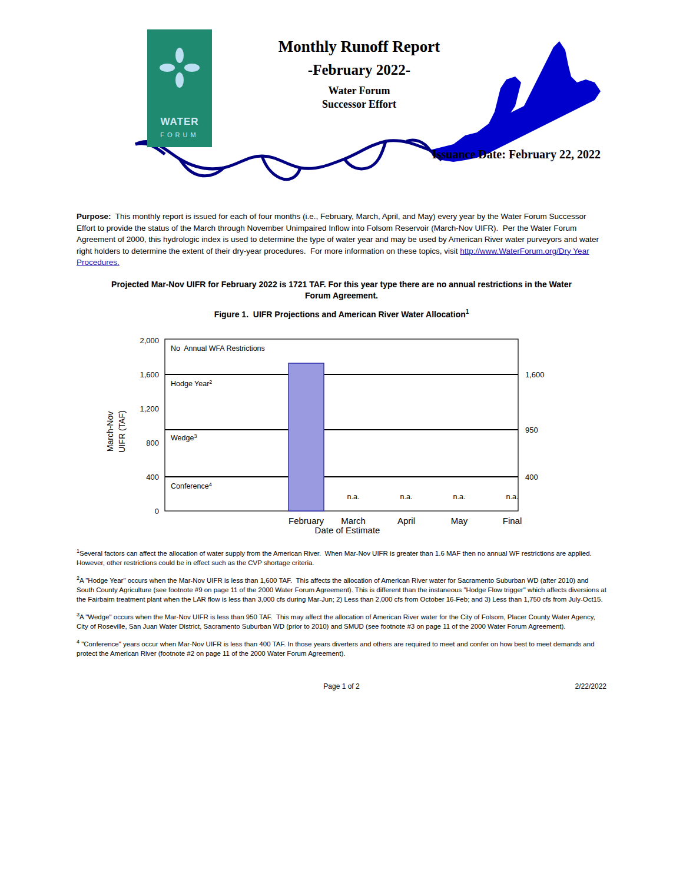WATER
FORUM
Monthly Runoff Report
-February 2022-
Water Forum
Successor Effort
Issuance Date: February 22, 2022
Purpose: This monthly report is issued for each of four months (i.e., February, March, April, and May) every year by the Water Forum Successor Effort to provide the status of the March through November Unimpaired Inflow into Folsom Reservoir (March-Nov UIFR). Per the Water Forum Agreement of 2000, this hydrologic index is used to determine the type of water year and may be used by American River water purveyors and water right holders to determine the extent of their dry-year procedures. For more information on these topics, visit http://www.WaterForum.org/Dry Year Procedures.
Projected Mar-Nov UIFR for February 2022 is 1721 TAF. For this year type there are no annual restrictions in the Water Forum Agreement.
Figure 1. UIFR Projections and American River Water Allocation1
March-Nov UIFR (TAF) 2,000 1,600 1,200 800 400 0 1,600 950 400 No Annual WFA Restrictions Hodge Year2 Wedge3 Conference4 n.a. n.a. n.a. n.a. February March April May Final Date of Estimate
1Several factors can affect the allocation of water supply from the American River. When Mar-Nov UIFR is greater than 1.6 MAF then no annual WF restrictions are applied. However, other restrictions could be in effect such as the CVP shortage criteria.
2A "Hodge Year" occurs when the Mar-Nov UIFR is less than 1,600 TAF. This affects the allocation of American River water for Sacramento Suburban WD (after 2010) and South County Agriculture (see footnote #9 on page 11 of the 2000 Water Forum Agreement). This is different than the instaneous "Hodge Flow trigger" which affects diversions at the Fairbairn treatment plant when the LAR flow is less than 3,000 cfs during Mar-Jun; 2) Less than 2,000 cfs from October 16-Feb; and 3) Less than 1,750 cfs from July-Oct15.
3A "Wedge" occurs when the Mar-Nov UIFR is less than 950 TAF. This may affect the allocation of American River water for the City of Folsom, Placer County Water Agency, City of Roseville, San Juan Water District, Sacramento Suburban WD (prior to 2010) and SMUD (see footnote #3 on page 11 of the 2000 Water Forum Agreement).
4 "Conference" years occur when Mar-Nov UIFR is less than 400 TAF. In those years diverters and others are required to meet and confer on how best to meet demands and protect the American River (footnote #2 on page 11 of the 2000 Water Forum Agreement).
Page 1 of 2
2/22/2022